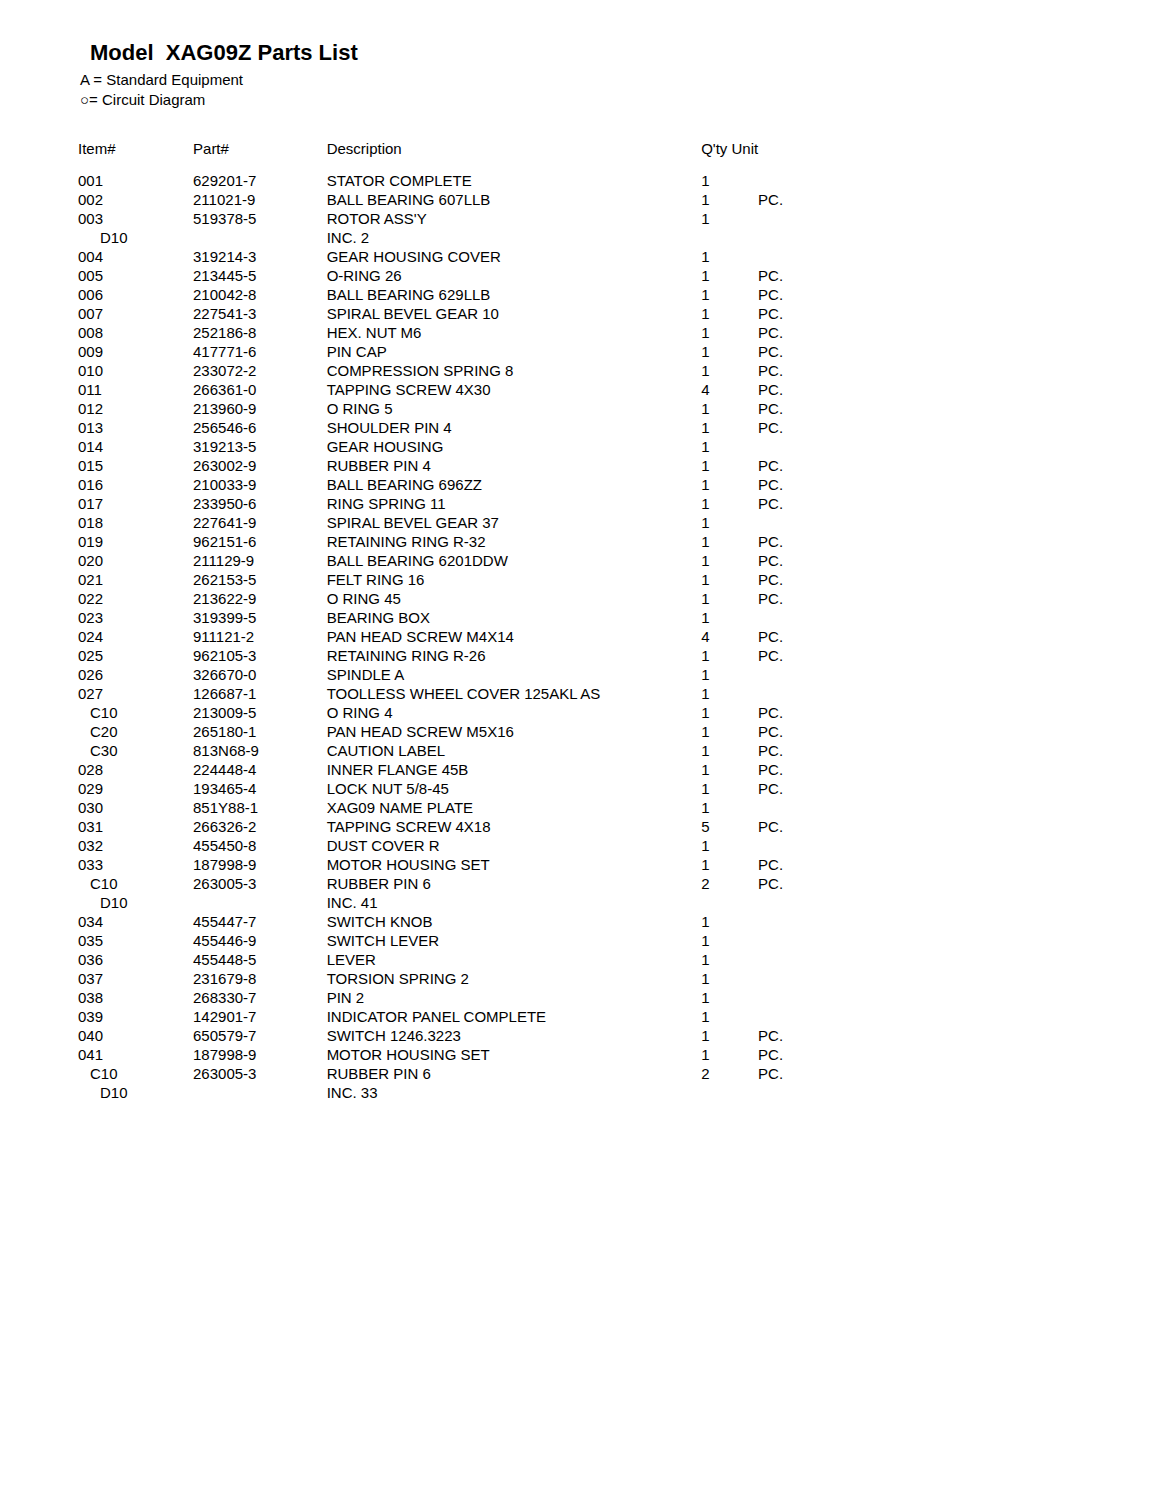Model XAG09Z Parts List
A = Standard Equipment
○= Circuit Diagram
| Item# | Part# | Description | Q'ty Unit |
| --- | --- | --- | --- |
| 001 | 629201-7 | STATOR COMPLETE | 1 | |
| 002 | 211021-9 | BALL BEARING 607LLB | 1 | PC. |
| 003 | 519378-5 | ROTOR ASS'Y | 1 | |
| D10 | | INC. 2 | | |
| 004 | 319214-3 | GEAR HOUSING COVER | 1 | |
| 005 | 213445-5 | O-RING 26 | 1 | PC. |
| 006 | 210042-8 | BALL BEARING 629LLB | 1 | PC. |
| 007 | 227541-3 | SPIRAL BEVEL GEAR 10 | 1 | PC. |
| 008 | 252186-8 | HEX. NUT M6 | 1 | PC. |
| 009 | 417771-6 | PIN CAP | 1 | PC. |
| 010 | 233072-2 | COMPRESSION SPRING 8 | 1 | PC. |
| 011 | 266361-0 | TAPPING SCREW 4X30 | 4 | PC. |
| 012 | 213960-9 | O RING 5 | 1 | PC. |
| 013 | 256546-6 | SHOULDER PIN 4 | 1 | PC. |
| 014 | 319213-5 | GEAR HOUSING | 1 | |
| 015 | 263002-9 | RUBBER PIN 4 | 1 | PC. |
| 016 | 210033-9 | BALL BEARING 696ZZ | 1 | PC. |
| 017 | 233950-6 | RING SPRING 11 | 1 | PC. |
| 018 | 227641-9 | SPIRAL BEVEL GEAR 37 | 1 | |
| 019 | 962151-6 | RETAINING RING R-32 | 1 | PC. |
| 020 | 211129-9 | BALL BEARING 6201DDW | 1 | PC. |
| 021 | 262153-5 | FELT RING 16 | 1 | PC. |
| 022 | 213622-9 | O RING 45 | 1 | PC. |
| 023 | 319399-5 | BEARING BOX | 1 | |
| 024 | 911121-2 | PAN HEAD SCREW M4X14 | 4 | PC. |
| 025 | 962105-3 | RETAINING RING R-26 | 1 | PC. |
| 026 | 326670-0 | SPINDLE A | 1 | |
| 027 | 126687-1 | TOOLLESS WHEEL COVER 125AKL AS | 1 | |
| C10 | 213009-5 | O RING 4 | 1 | PC. |
| C20 | 265180-1 | PAN HEAD SCREW M5X16 | 1 | PC. |
| C30 | 813N68-9 | CAUTION LABEL | 1 | PC. |
| 028 | 224448-4 | INNER FLANGE 45B | 1 | PC. |
| 029 | 193465-4 | LOCK NUT 5/8-45 | 1 | PC. |
| 030 | 851Y88-1 | XAG09 NAME PLATE | 1 | |
| 031 | 266326-2 | TAPPING SCREW 4X18 | 5 | PC. |
| 032 | 455450-8 | DUST COVER R | 1 | |
| 033 | 187998-9 | MOTOR HOUSING SET | 1 | PC. |
| C10 | 263005-3 | RUBBER PIN 6 | 2 | PC. |
| D10 | | INC. 41 | | |
| 034 | 455447-7 | SWITCH KNOB | 1 | |
| 035 | 455446-9 | SWITCH LEVER | 1 | |
| 036 | 455448-5 | LEVER | 1 | |
| 037 | 231679-8 | TORSION SPRING 2 | 1 | |
| 038 | 268330-7 | PIN 2 | 1 | |
| 039 | 142901-7 | INDICATOR PANEL COMPLETE | 1 | |
| 040 | 650579-7 | SWITCH 1246.3223 | 1 | PC. |
| 041 | 187998-9 | MOTOR HOUSING SET | 1 | PC. |
| C10 | 263005-3 | RUBBER PIN 6 | 2 | PC. |
| D10 | | INC. 33 | | |